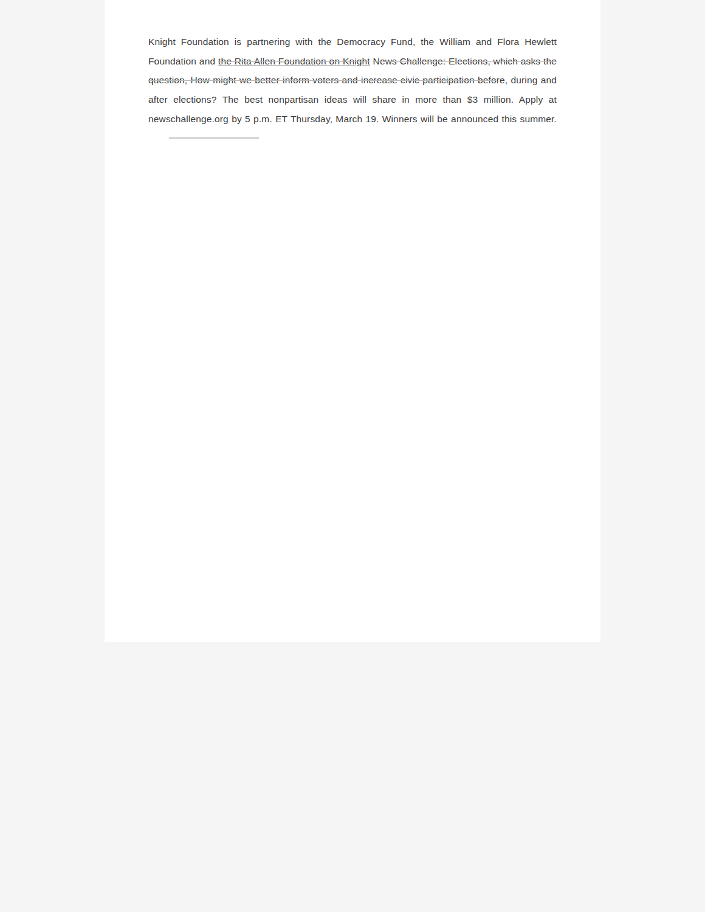Knight Foundation is partnering with the Democracy Fund, the William and Flora Hewlett Foundation and the Rita Allen Foundation on Knight News Challenge: Elections, which asks the question, How might we better inform voters and increase civic participation before, during and after elections? The best nonpartisan ideas will share in more than $3 million. Apply at newschallenge.org by 5 p.m. ET Thursday, March 19. Winners will be announced this summer.